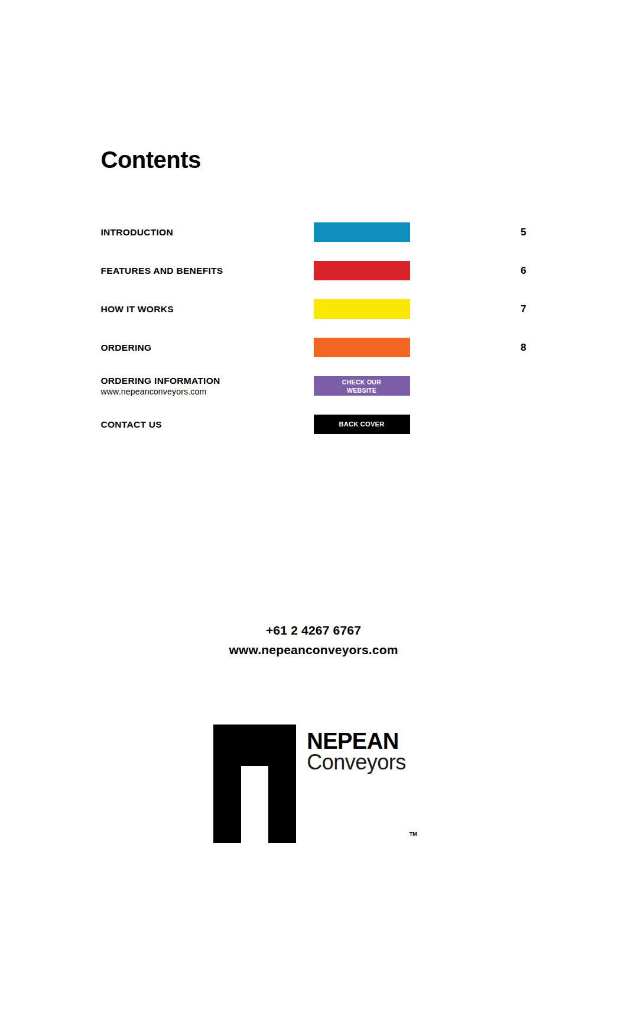Contents
| INTRODUCTION | | 5 |
| FEATURES AND BENEFITS | | 6 |
| HOW IT WORKS | | 7 |
| ORDERING | | 8 |
| ORDERING INFORMATION www.nepeanconveyors.com | CHECK OUR WEBSITE | |
| CONTACT US | BACK COVER | |
+61 2 4267 6767
www.nepeanconveyors.com
NEPEAN
Conveyors
TM